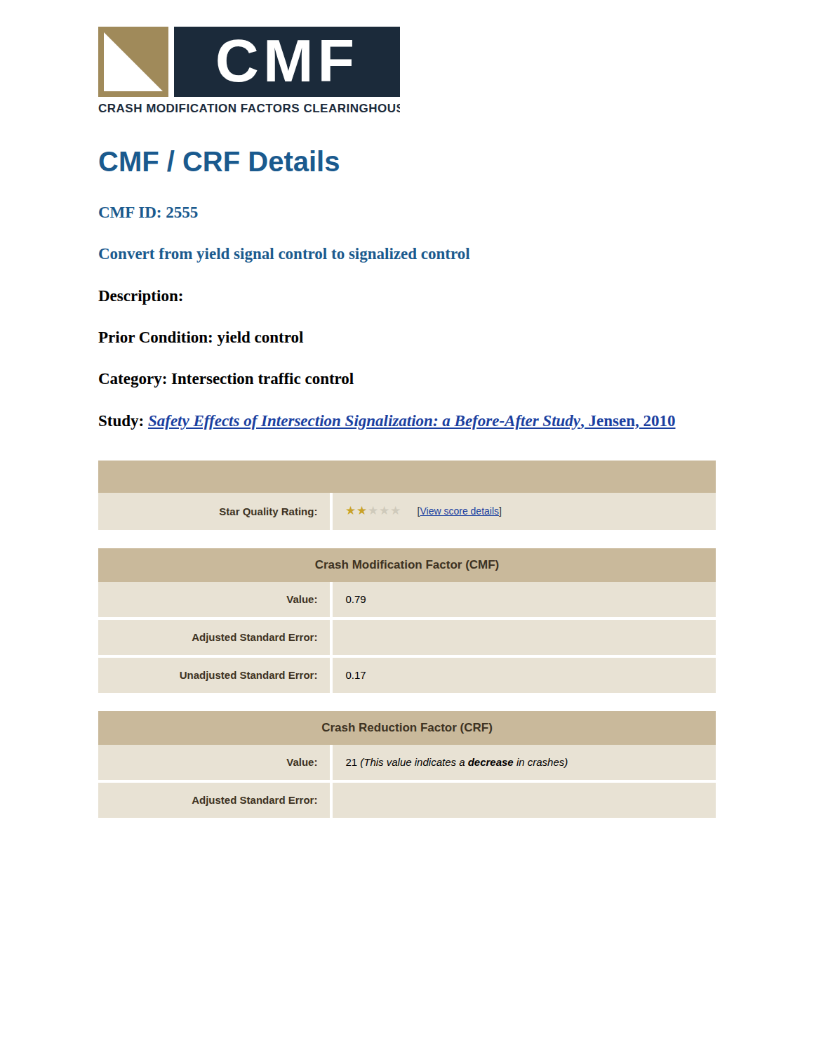CMF CRASH MODIFICATION FACTORS CLEARINGHOUSE
CMF / CRF Details
CMF ID: 2555
Convert from yield signal control to signalized control
Description:
Prior Condition: yield control
Category: Intersection traffic control
Study: Safety Effects of Intersection Signalization: a Before-After Study, Jensen, 2010
| Star Quality Rating: | ★★ ★★★ [ View score details ] |
Crash Modification Factor (CMF)
| Value: | 0.79 |
| Adjusted Standard Error: | |
| Unadjusted Standard Error: | 0.17 |
Crash Reduction Factor (CRF)
| Value: | 21 (This value indicates a decrease in crashes) |
| Adjusted Standard Error: | |